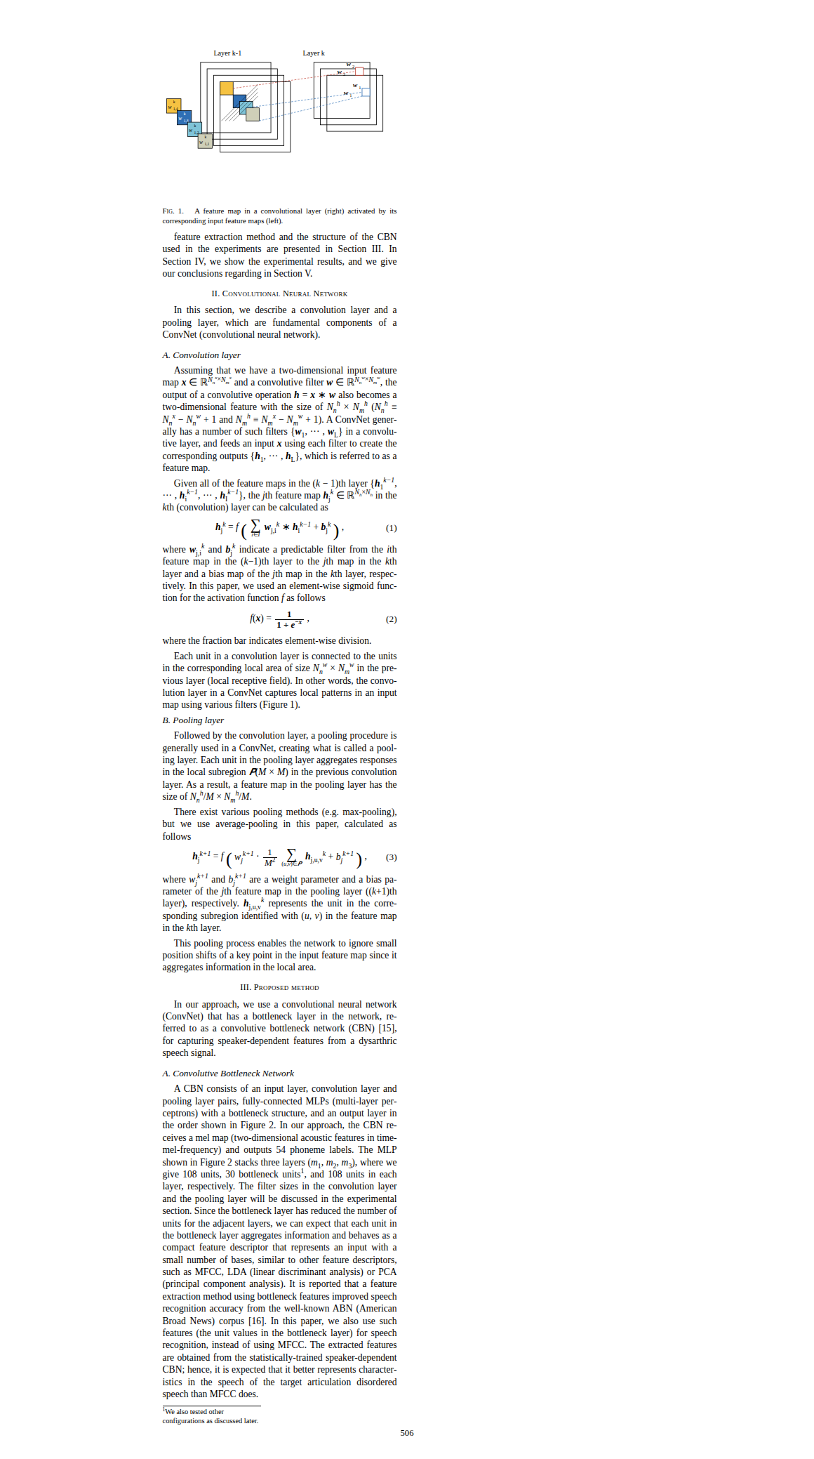Layer k-1 Layer k w 1,4 k w 1,3 k w 1,2 k w 1,1 k w 2 w 2 w 1 w 1
Fig. 1. A feature map in a convolutional layer (right) activated by its corresponding input feature maps (left).
feature extraction method and the structure of the CBN used in the experiments are presented in Section III. In Section IV, we show the experimental results, and we give our conclusions regarding in Section V.
II. Convolutional Neural Network
In this section, we describe a convolution layer and a pooling layer, which are fundamental components of a ConvNet (convolutional neural network).
A. Convolution layer
Assuming that we have a two-dimensional input feature map x ∈ ℝNnx×Nmx and a convolutive filter w ∈ ℝNnw×Nmw, the output of a convolutive operation h = x ∗ w also becomes a two-dimensional feature with the size of Nnh × Nmh (Nnh ≡ Nnx − Nnw + 1 and Nmh ≡ Nmx − Nmw + 1). A ConvNet generally has a number of such filters {w1, ··· , wL} in a convolutive layer, and feeds an input x using each filter to create the corresponding outputs {h1, ··· , hL}, which is referred to as a feature map.
Given all of the feature maps in the (k − 1)th layer {h1k−1, ··· , hik−1, ··· , hIk−1}, the jth feature map hjk ∈ ℝNh×Nh in the kth (convolution) layer can be calculated as
hjk = f ( ∑i∈I wj,ik ∗ hik−1 + bjk ) , (1)
where wj,ik and bjk indicate a predictable filter from the ith feature map in the (k−1)th layer to the jth map in the kth layer and a bias map of the jth map in the kth layer, respectively. In this paper, we used an element-wise sigmoid function for the activation function f as follows
f(x) = 11 + e−x , (2)
where the fraction bar indicates element-wise division.
Each unit in a convolution layer is connected to the units in the corresponding local area of size Nnw × Nmw in the previous layer (local receptive field). In other words, the convolution layer in a ConvNet captures local patterns in an input map using various filters (Figure 1).
B. Pooling layer
Followed by the convolution layer, a pooling procedure is generally used in a ConvNet, creating what is called a pooling layer. Each unit in the pooling layer aggregates responses in the local subregion 𝑷(M × M) in the previous convolution layer. As a result, a feature map in the pooling layer has the size of Nnh/M × Nmh/M.
There exist various pooling methods (e.g. max-pooling), but we use average-pooling in this paper, calculated as follows
hjk+1 = f ( wjk+1 · 1 M2 ∑(u,v)∈𝑷 hj,u,vk + bjk+1 ) , (3)
where wjk+1 and bjk+1 are a weight parameter and a bias parameter of the jth feature map in the pooling layer ((k+1)th layer), respectively. hj,u,vk represents the unit in the corresponding subregion identified with (u, v) in the feature map in the kth layer.
This pooling process enables the network to ignore small position shifts of a key point in the input feature map since it aggregates information in the local area.
III. Proposed method
In our approach, we use a convolutional neural network (ConvNet) that has a bottleneck layer in the network, referred to as a convolutive bottleneck network (CBN) [15], for capturing speaker-dependent features from a dysarthric speech signal.
A. Convolutive Bottleneck Network
A CBN consists of an input layer, convolution layer and pooling layer pairs, fully-connected MLPs (multi-layer perceptrons) with a bottleneck structure, and an output layer in the order shown in Figure 2. In our approach, the CBN receives a mel map (two-dimensional acoustic features in time-mel-frequency) and outputs 54 phoneme labels. The MLP shown in Figure 2 stacks three layers (m1, m2, m3), where we give 108 units, 30 bottleneck units1, and 108 units in each layer, respectively. The filter sizes in the convolution layer and the pooling layer will be discussed in the experimental section. Since the bottleneck layer has reduced the number of units for the adjacent layers, we can expect that each unit in the bottleneck layer aggregates information and behaves as a compact feature descriptor that represents an input with a small number of bases, similar to other feature descriptors, such as MFCC, LDA (linear discriminant analysis) or PCA (principal component analysis). It is reported that a feature extraction method using bottleneck features improved speech recognition accuracy from the well-known ABN (American Broad News) corpus [16]. In this paper, we also use such features (the unit values in the bottleneck layer) for speech recognition, instead of using MFCC. The extracted features are obtained from the statistically-trained speaker-dependent CBN; hence, it is expected that it better represents characteristics in the speech of the target articulation disordered speech than MFCC does.
1We also tested other configurations as discussed later.
506